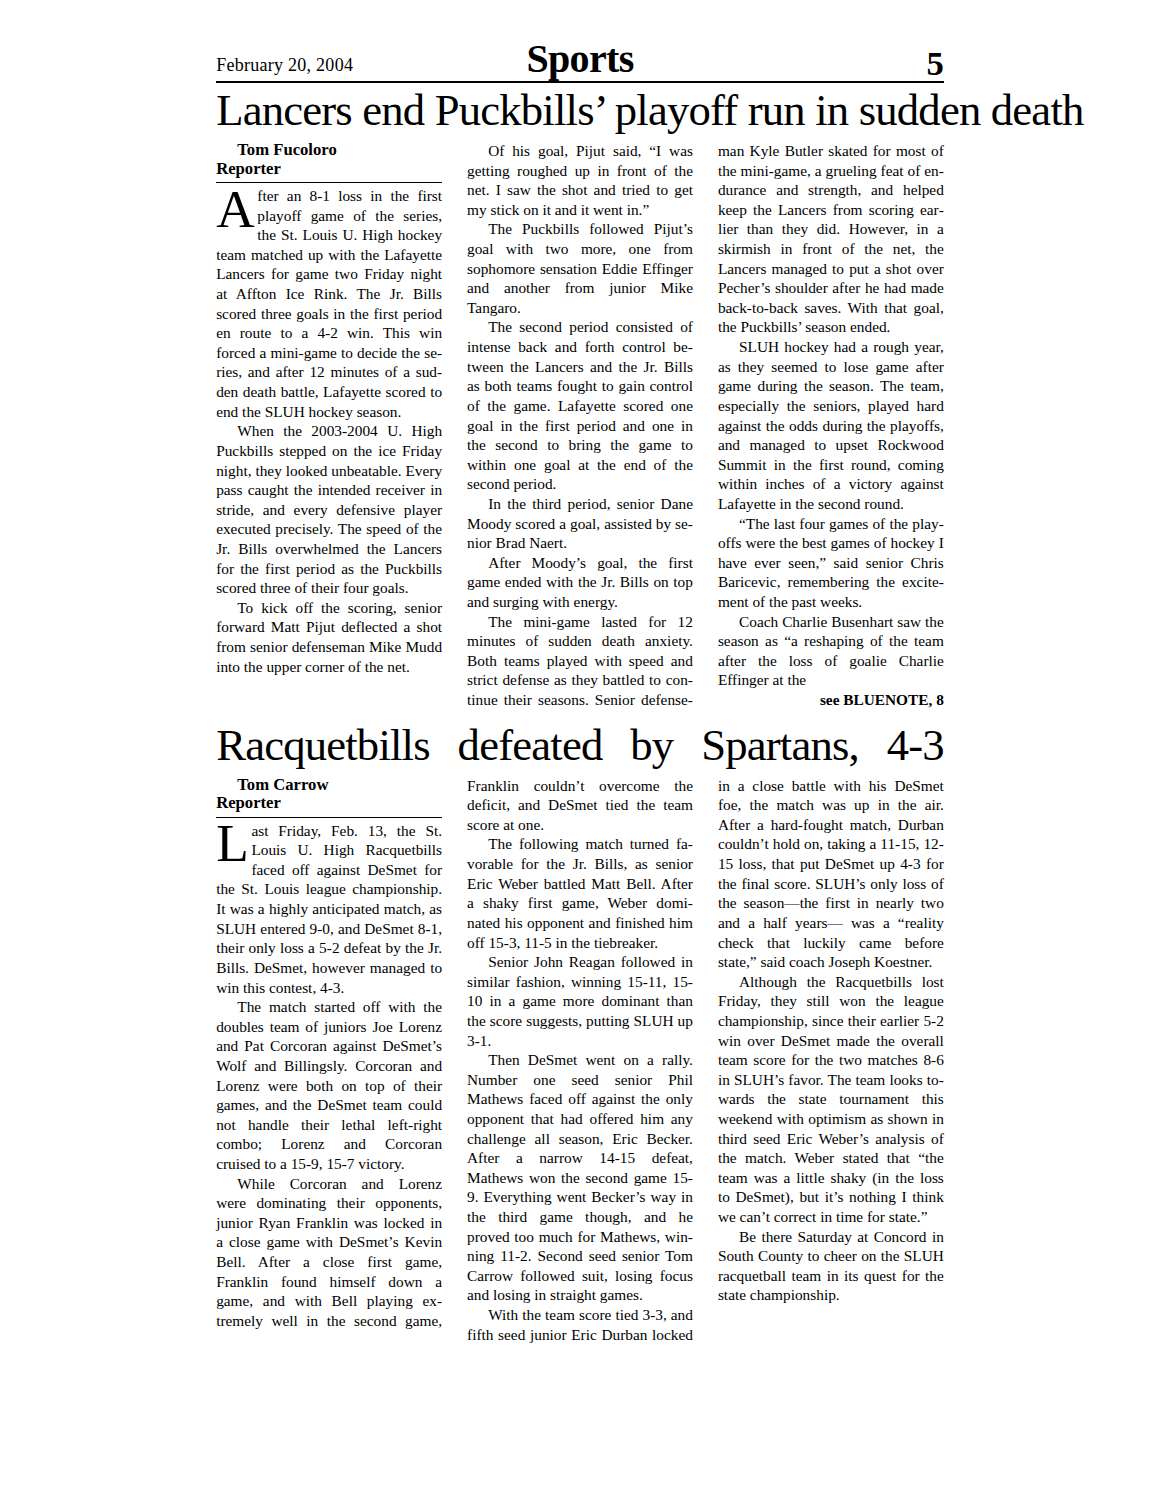February 20, 2004
Sports
5
Lancers end Puckbills’ playoff run in sudden death
Tom Fucoloro
Reporter
After an 8-1 loss in the first playoff game of the series, the St. Louis U. High hockey team matched up with the Lafayette Lancers for game two Friday night at Affton Ice Rink. The Jr. Bills scored three goals in the first period en route to a 4-2 win. This win forced a mini-game to decide the series, and after 12 minutes of a sudden death battle, Lafayette scored to end the SLUH hockey season.
When the 2003-2004 U. High Puckbills stepped on the ice Friday night, they looked unbeatable. Every pass caught the intended receiver in stride, and every defensive player executed precisely. The speed of the Jr. Bills overwhelmed the Lancers for the first period as the Puckbills scored three of their four goals.
To kick off the scoring, senior forward Matt Pijut deflected a shot from senior defenseman Mike Mudd into the upper corner of the net.
Of his goal, Pijut said, “I was getting roughed up in front of the net. I saw the shot and tried to get my stick on it and it went in.”
The Puckbills followed Pijut’s goal with two more, one from sophomore sensation Eddie Effinger and another from junior Mike Tangaro.
The second period consisted of intense back and forth control between the Lancers and the Jr. Bills as both teams fought to gain control of the game. Lafayette scored one goal in the first period and one in the second to bring the game to within one goal at the end of the second period.
In the third period, senior Dane Moody scored a goal, assisted by senior Brad Naert.
After Moody’s goal, the first game ended with the Jr. Bills on top and surging with energy.
The mini-game lasted for 12 minutes of sudden death anxiety. Both teams played with speed and strict defense as they battled to continue their seasons. Senior defenseman Kyle Butler skated for most of the mini-game, a grueling feat of endurance and strength, and helped keep the Lancers from scoring earlier than they did. However, in a skirmish in front of the net, the Lancers managed to put a shot over Pecher’s shoulder after he had made back-to-back saves. With that goal, the Puckbills’ season ended.
SLUH hockey had a rough year, as they seemed to lose game after game during the season. The team, especially the seniors, played hard against the odds during the playoffs, and managed to upset Rockwood Summit in the first round, coming within inches of a victory against Lafayette in the second round.
“The last four games of the playoffs were the best games of hockey I have ever seen,” said senior Chris Baricevic, remembering the excitement of the past weeks.
Coach Charlie Busenhart saw the season as “a reshaping of the team after the loss of goalie Charlie Effinger at the
see BLUENOTE, 8
Racquetbills defeated by Spartans, 4-3
Tom Carrow
Reporter
Last Friday, Feb. 13, the St. Louis U. High Racquetbills faced off against DeSmet for the St. Louis league championship. It was a highly anticipated match, as SLUH entered 9-0, and DeSmet 8-1, their only loss a 5-2 defeat by the Jr. Bills. DeSmet, however managed to win this contest, 4-3.
The match started off with the doubles team of juniors Joe Lorenz and Pat Corcoran against DeSmet’s Wolf and Billingsly. Corcoran and Lorenz were both on top of their games, and the DeSmet team could not handle their lethal left-right combo; Lorenz and Corcoran cruised to a 15-9, 15-7 victory.
While Corcoran and Lorenz were dominating their opponents, junior Ryan Franklin was locked in a close game with DeSmet’s Kevin Bell. After a close first game, Franklin found himself down a game, and with Bell playing extremely well in the second game, Franklin couldn’t overcome the deficit, and DeSmet tied the team score at one.
The following match turned favorable for the Jr. Bills, as senior Eric Weber battled Matt Bell. After a shaky first game, Weber dominated his opponent and finished him off 15-3, 11-5 in the tiebreaker.
Senior John Reagan followed in similar fashion, winning 15-11, 15-10 in a game more dominant than the score suggests, putting SLUH up 3-1.
Then DeSmet went on a rally. Number one seed senior Phil Mathews faced off against the only opponent that had offered him any challenge all season, Eric Becker. After a narrow 14-15 defeat, Mathews won the second game 15-9. Everything went Becker’s way in the third game though, and he proved too much for Mathews, winning 11-2. Second seed senior Tom Carrow followed suit, losing focus and losing in straight games.
With the team score tied 3-3, and fifth seed junior Eric Durban locked in a close battle with his DeSmet foe, the match was up in the air. After a hard-fought match, Durban couldn’t hold on, taking a 11-15, 12-15 loss, that put DeSmet up 4-3 for the final score. SLUH’s only loss of the season—the first in nearly two and a half years— was a “reality check that luckily came before state,” said coach Joseph Koestner.
Although the Racquetbills lost Friday, they still won the league championship, since their earlier 5-2 win over DeSmet made the overall team score for the two matches 8-6 in SLUH’s favor. The team looks towards the state tournament this weekend with optimism as shown in third seed Eric Weber’s analysis of the match. Weber stated that “the team was a little shaky (in the loss to DeSmet), but it’s nothing I think we can’t correct in time for state.”
Be there Saturday at Concord in South County to cheer on the SLUH racquetball team in its quest for the state championship.